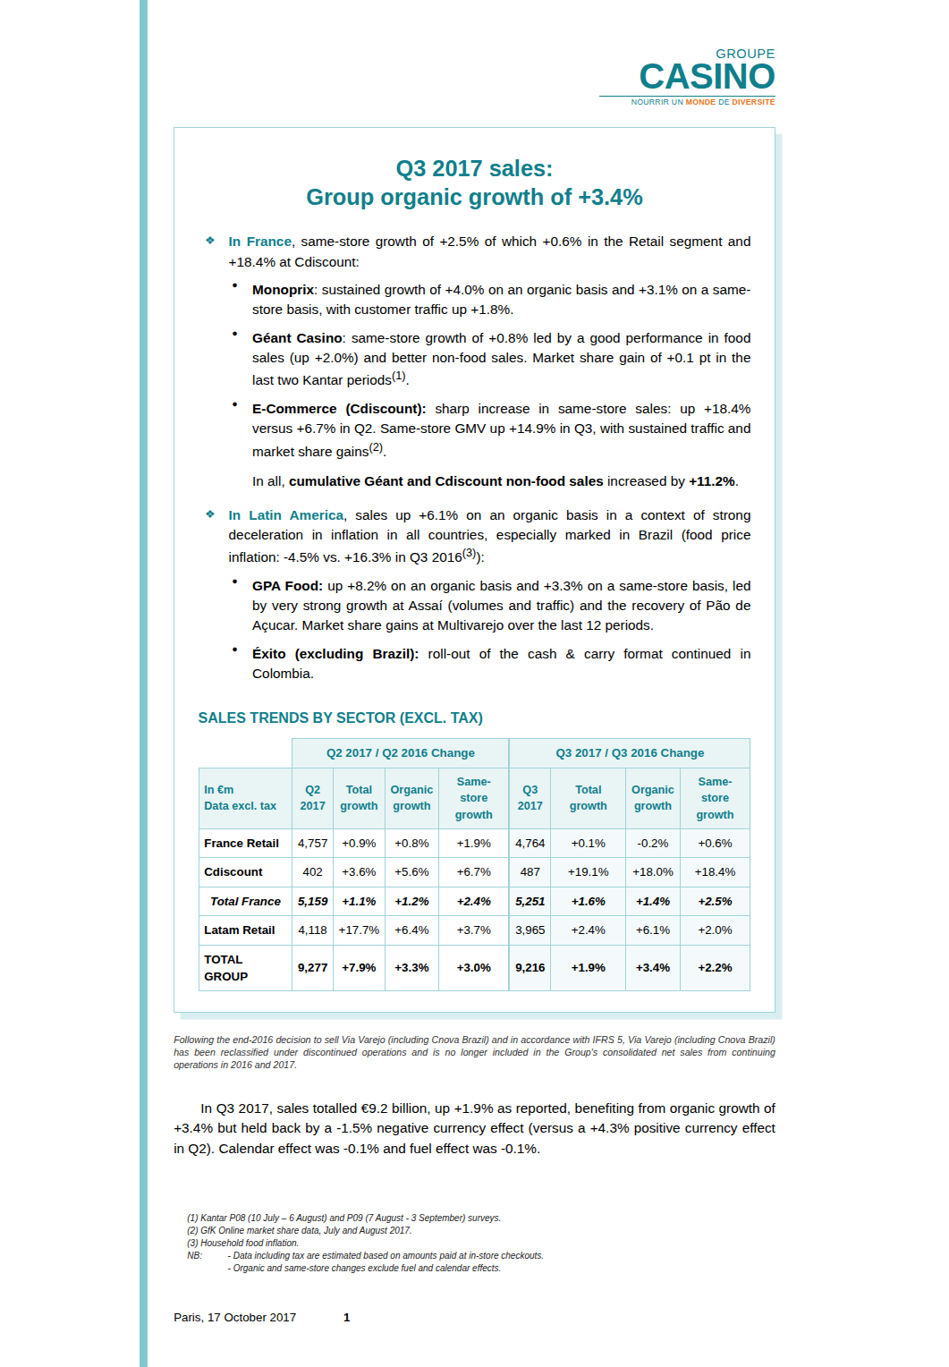GROUPE CASINO
NOURRIR UN MONDE DE DIVERSITÉ
Q3 2017 sales:Group organic growth of +3.4%
In France, same-store growth of +2.5% of which +0.6% in the Retail segment and +18.4% at Cdiscount:
Monoprix: sustained growth of +4.0% on an organic basis and +3.1% on a same-store basis, with customer traffic up +1.8%.
Géant Casino: same-store growth of +0.8% led by a good performance in food sales (up +2.0%) and better non-food sales. Market share gain of +0.1 pt in the last two Kantar periods(1).
E-Commerce (Cdiscount): sharp increase in same-store sales: up +18.4% versus +6.7% in Q2. Same-store GMV up +14.9% in Q3, with sustained traffic and market share gains(2).
In all, cumulative Géant and Cdiscount non-food sales increased by +11.2%.
In Latin America, sales up +6.1% on an organic basis in a context of strong deceleration in inflation in all countries, especially marked in Brazil (food price inflation: -4.5% vs. +16.3% in Q3 2016(3)):
GPA Food: up +8.2% on an organic basis and +3.3% on a same-store basis, led by very strong growth at Assaí (volumes and traffic) and the recovery of Pão de Açucar. Market share gains at Multivarejo over the last 12 periods.
Éxito (excluding Brazil): roll-out of the cash & carry format continued in Colombia.
SALES TRENDS BY SECTOR (EXCL. TAX)
| | Q2 2017 / Q2 2016 Change | Q3 2017 / Q3 2016 Change |
| --- | --- | --- |
| In €m Data excl. tax | Q2 2017 | Total growth | Organic growth | Same-store growth | Q3 2017 | Total growth | Organic growth | Same-store growth |
| France Retail | 4,757 | +0.9% | +0.8% | +1.9% | 4,764 | +0.1% | -0.2% | +0.6% |
| Cdiscount | 402 | +3.6% | +5.6% | +6.7% | 487 | +19.1% | +18.0% | +18.4% |
| Total France | 5,159 | +1.1% | +1.2% | +2.4% | 5,251 | +1.6% | +1.4% | +2.5% |
| Latam Retail | 4,118 | +17.7% | +6.4% | +3.7% | 3,965 | +2.4% | +6.1% | +2.0% |
| TOTAL GROUP | 9,277 | +7.9% | +3.3% | +3.0% | 9,216 | +1.9% | +3.4% | +2.2% |
Following the end-2016 decision to sell Via Varejo (including Cnova Brazil) and in accordance with IFRS 5, Via Varejo (including Cnova Brazil) has been reclassified under discontinued operations and is no longer included in the Group's consolidated net sales from continuing operations in 2016 and 2017.
In Q3 2017, sales totalled €9.2 billion, up +1.9% as reported, benefiting from organic growth of +3.4% but held back by a -1.5% negative currency effect (versus a +4.3% positive currency effect in Q2). Calendar effect was -0.1% and fuel effect was -0.1%.
(1) Kantar P08 (10 July – 6 August) and P09 (7 August - 3 September) surveys.
(2) GfK Online market share data, July and August 2017.
(3) Household food inflation.
NB:
- Data including tax are estimated based on amounts paid at in-store checkouts.
- Organic and same-store changes exclude fuel and calendar effects.
Paris, 17 October 2017 1